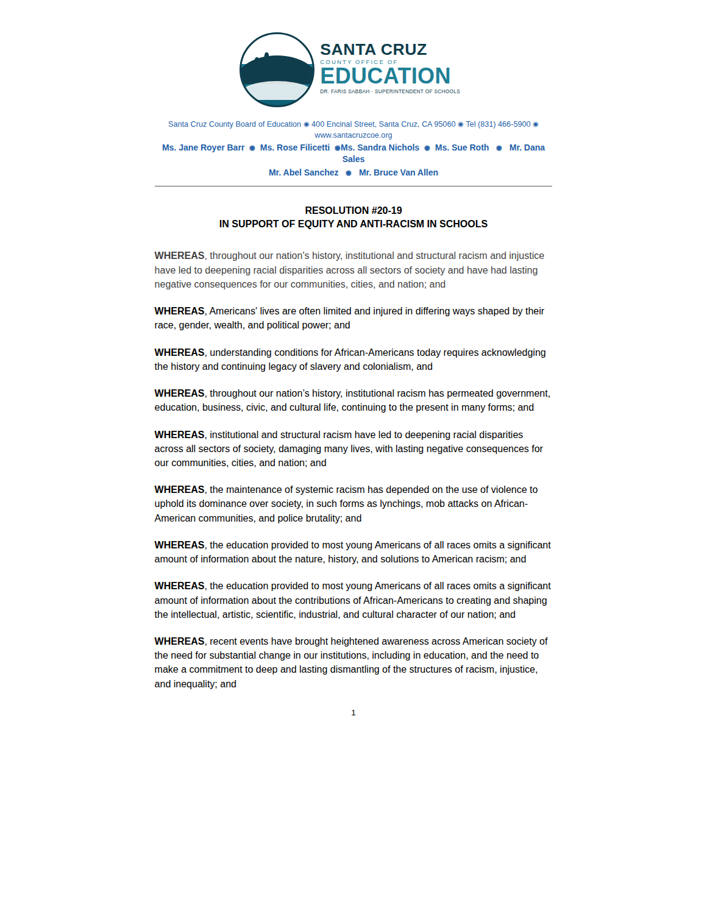SANTA CRUZ
COUNTY OFFICE OF
EDUCATION
DR. FARIS SABBAH · SUPERINTENDENT OF SCHOOLS
Santa Cruz County Board of Education ◉ 400 Encinal Street, Santa Cruz, CA 95060 ◉ Tel (831) 466-5900 ◉
www.santacruzcoe.org
Ms. Jane Royer Barr ◉ Ms. Rose Filicetti ◉Ms. Sandra Nichols ◉ Ms. Sue Roth ◉ Mr. Dana Sales
Mr. Abel Sanchez ◉ Mr. Bruce Van Allen
RESOLUTION #20-19
IN SUPPORT OF EQUITY AND ANTI-RACISM IN SCHOOLS
WHEREAS, throughout our nation's history, institutional and structural racism and injustice have led to deepening racial disparities across all sectors of society and have had lasting negative consequences for our communities, cities, and nation; and
WHEREAS, Americans' lives are often limited and injured in differing ways shaped by their race, gender, wealth, and political power; and
WHEREAS, understanding conditions for African-Americans today requires acknowledging the history and continuing legacy of slavery and colonialism, and
WHEREAS, throughout our nation’s history, institutional racism has permeated government, education, business, civic, and cultural life, continuing to the present in many forms; and
WHEREAS, institutional and structural racism have led to deepening racial disparities across all sectors of society, damaging many lives, with lasting negative consequences for our communities, cities, and nation; and
WHEREAS, the maintenance of systemic racism has depended on the use of violence to uphold its dominance over society, in such forms as lynchings, mob attacks on African-American communities, and police brutality; and
WHEREAS, the education provided to most young Americans of all races omits a significant amount of information about the nature, history, and solutions to American racism; and
WHEREAS, the education provided to most young Americans of all races omits a significant amount of information about the contributions of African-Americans to creating and shaping the intellectual, artistic, scientific, industrial, and cultural character of our nation; and
WHEREAS, recent events have brought heightened awareness across American society of the need for substantial change in our institutions, including in education, and the need to make a commitment to deep and lasting dismantling of the structures of racism, injustice, and inequality; and
1